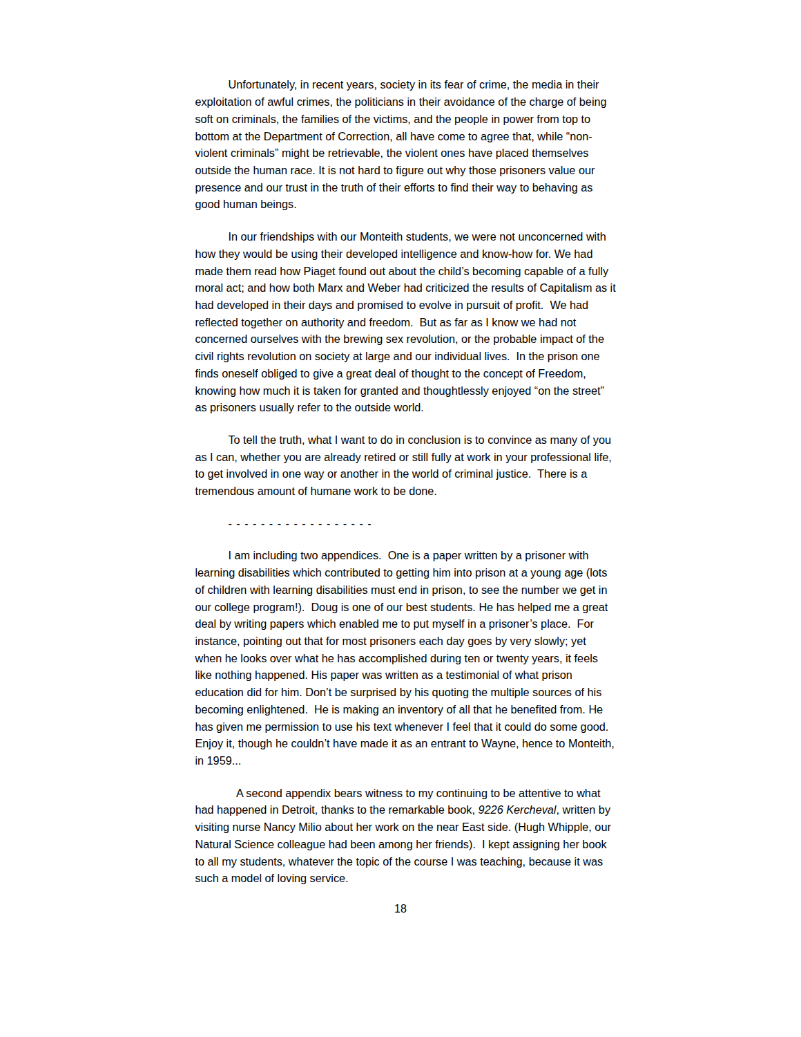Unfortunately, in recent years, society in its fear of crime, the media in their exploitation of awful crimes, the politicians in their avoidance of the charge of being soft on criminals, the families of the victims, and the people in power from top to bottom at the Department of Correction, all have come to agree that, while “non-violent criminals” might be retrievable, the violent ones have placed themselves outside the human race. It is not hard to figure out why those prisoners value our presence and our trust in the truth of their efforts to find their way to behaving as good human beings.
In our friendships with our Monteith students, we were not unconcerned with how they would be using their developed intelligence and know-how for. We had made them read how Piaget found out about the child’s becoming capable of a fully moral act; and how both Marx and Weber had criticized the results of Capitalism as it had developed in their days and promised to evolve in pursuit of profit. We had reflected together on authority and freedom. But as far as I know we had not concerned ourselves with the brewing sex revolution, or the probable impact of the civil rights revolution on society at large and our individual lives. In the prison one finds oneself obliged to give a great deal of thought to the concept of Freedom, knowing how much it is taken for granted and thoughtlessly enjoyed “on the street” as prisoners usually refer to the outside world.
To tell the truth, what I want to do in conclusion is to convince as many of you as I can, whether you are already retired or still fully at work in your professional life, to get involved in one way or another in the world of criminal justice. There is a tremendous amount of humane work to be done.
- - - - - - - - - - - - - - - - - -
I am including two appendices. One is a paper written by a prisoner with learning disabilities which contributed to getting him into prison at a young age (lots of children with learning disabilities must end in prison, to see the number we get in our college program!). Doug is one of our best students. He has helped me a great deal by writing papers which enabled me to put myself in a prisoner’s place. For instance, pointing out that for most prisoners each day goes by very slowly; yet when he looks over what he has accomplished during ten or twenty years, it feels like nothing happened. His paper was written as a testimonial of what prison education did for him. Don’t be surprised by his quoting the multiple sources of his becoming enlightened. He is making an inventory of all that he benefited from. He has given me permission to use his text whenever I feel that it could do some good. Enjoy it, though he couldn’t have made it as an entrant to Wayne, hence to Monteith, in 1959...
A second appendix bears witness to my continuing to be attentive to what had happened in Detroit, thanks to the remarkable book, 9226 Kercheval, written by visiting nurse Nancy Milio about her work on the near East side. (Hugh Whipple, our Natural Science colleague had been among her friends). I kept assigning her book to all my students, whatever the topic of the course I was teaching, because it was such a model of loving service.
18